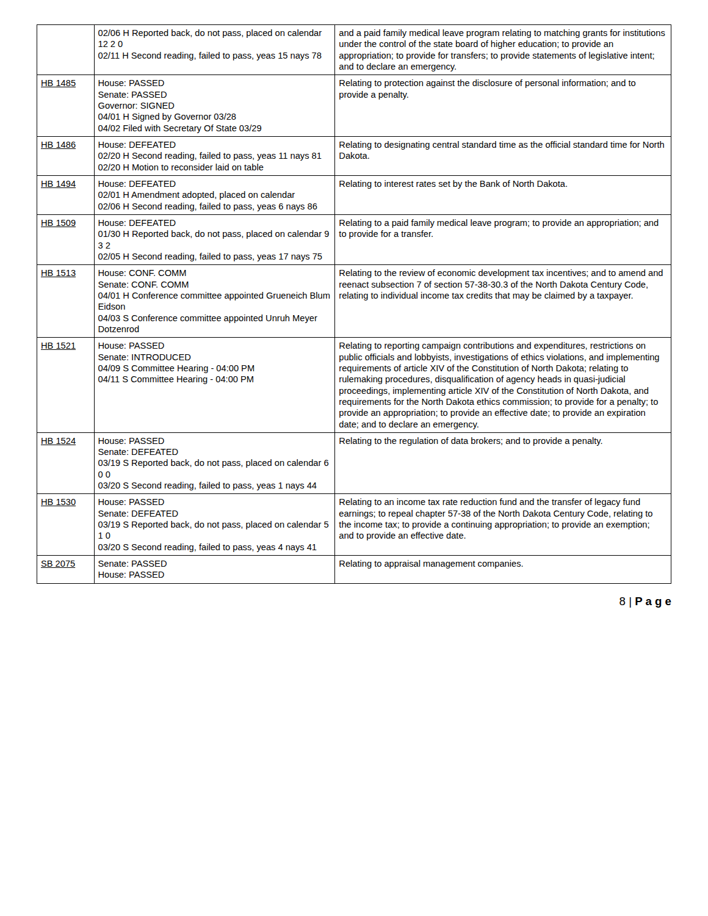| | 02/06 H Reported back, do not pass, placed on calendar 12 2 0 02/11 H Second reading, failed to pass, yeas 15 nays 78 | and a paid family medical leave program relating to matching grants for institutions under the control of the state board of higher education; to provide an appropriation; to provide for transfers; to provide statements of legislative intent; and to declare an emergency. |
| HB 1485 | House: PASSED Senate: PASSED Governor: SIGNED 04/01 H Signed by Governor 03/28 04/02 Filed with Secretary Of State 03/29 | Relating to protection against the disclosure of personal information; and to provide a penalty. |
| HB 1486 | House: DEFEATED 02/20 H Second reading, failed to pass, yeas 11 nays 81 02/20 H Motion to reconsider laid on table | Relating to designating central standard time as the official standard time for North Dakota. |
| HB 1494 | House: DEFEATED 02/01 H Amendment adopted, placed on calendar 02/06 H Second reading, failed to pass, yeas 6 nays 86 | Relating to interest rates set by the Bank of North Dakota. |
| HB 1509 | House: DEFEATED 01/30 H Reported back, do not pass, placed on calendar 9 3 2 02/05 H Second reading, failed to pass, yeas 17 nays 75 | Relating to a paid family medical leave program; to provide an appropriation; and to provide for a transfer. |
| HB 1513 | House: CONF. COMM Senate: CONF. COMM 04/01 H Conference committee appointed Grueneich Blum Eidson 04/03 S Conference committee appointed Unruh Meyer Dotzenrod | Relating to the review of economic development tax incentives; and to amend and reenact subsection 7 of section 57-38-30.3 of the North Dakota Century Code, relating to individual income tax credits that may be claimed by a taxpayer. |
| HB 1521 | House: PASSED Senate: INTRODUCED 04/09 S Committee Hearing - 04:00 PM 04/11 S Committee Hearing - 04:00 PM | Relating to reporting campaign contributions and expenditures, restrictions on public officials and lobbyists, investigations of ethics violations, and implementing requirements of article XIV of the Constitution of North Dakota; relating to rulemaking procedures, disqualification of agency heads in quasi-judicial proceedings, implementing article XIV of the Constitution of North Dakota, and requirements for the North Dakota ethics commission; to provide for a penalty; to provide an appropriation; to provide an effective date; to provide an expiration date; and to declare an emergency. |
| HB 1524 | House: PASSED Senate: DEFEATED 03/19 S Reported back, do not pass, placed on calendar 6 0 0 03/20 S Second reading, failed to pass, yeas 1 nays 44 | Relating to the regulation of data brokers; and to provide a penalty. |
| HB 1530 | House: PASSED Senate: DEFEATED 03/19 S Reported back, do not pass, placed on calendar 5 1 0 03/20 S Second reading, failed to pass, yeas 4 nays 41 | Relating to an income tax rate reduction fund and the transfer of legacy fund earnings; to repeal chapter 57-38 of the North Dakota Century Code, relating to the income tax; to provide a continuing appropriation; to provide an exemption; and to provide an effective date. |
| SB 2075 | Senate: PASSED House: PASSED | Relating to appraisal management companies. |
8 | P a g e